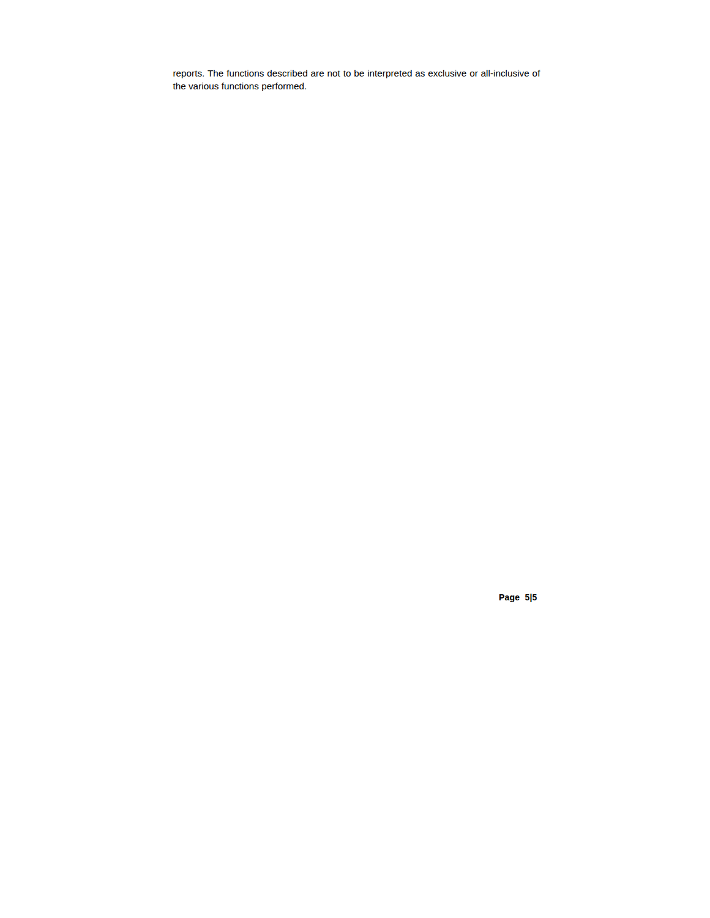reports. The functions described are not to be interpreted as exclusive or all-inclusive of the various functions performed.
Page 5|5